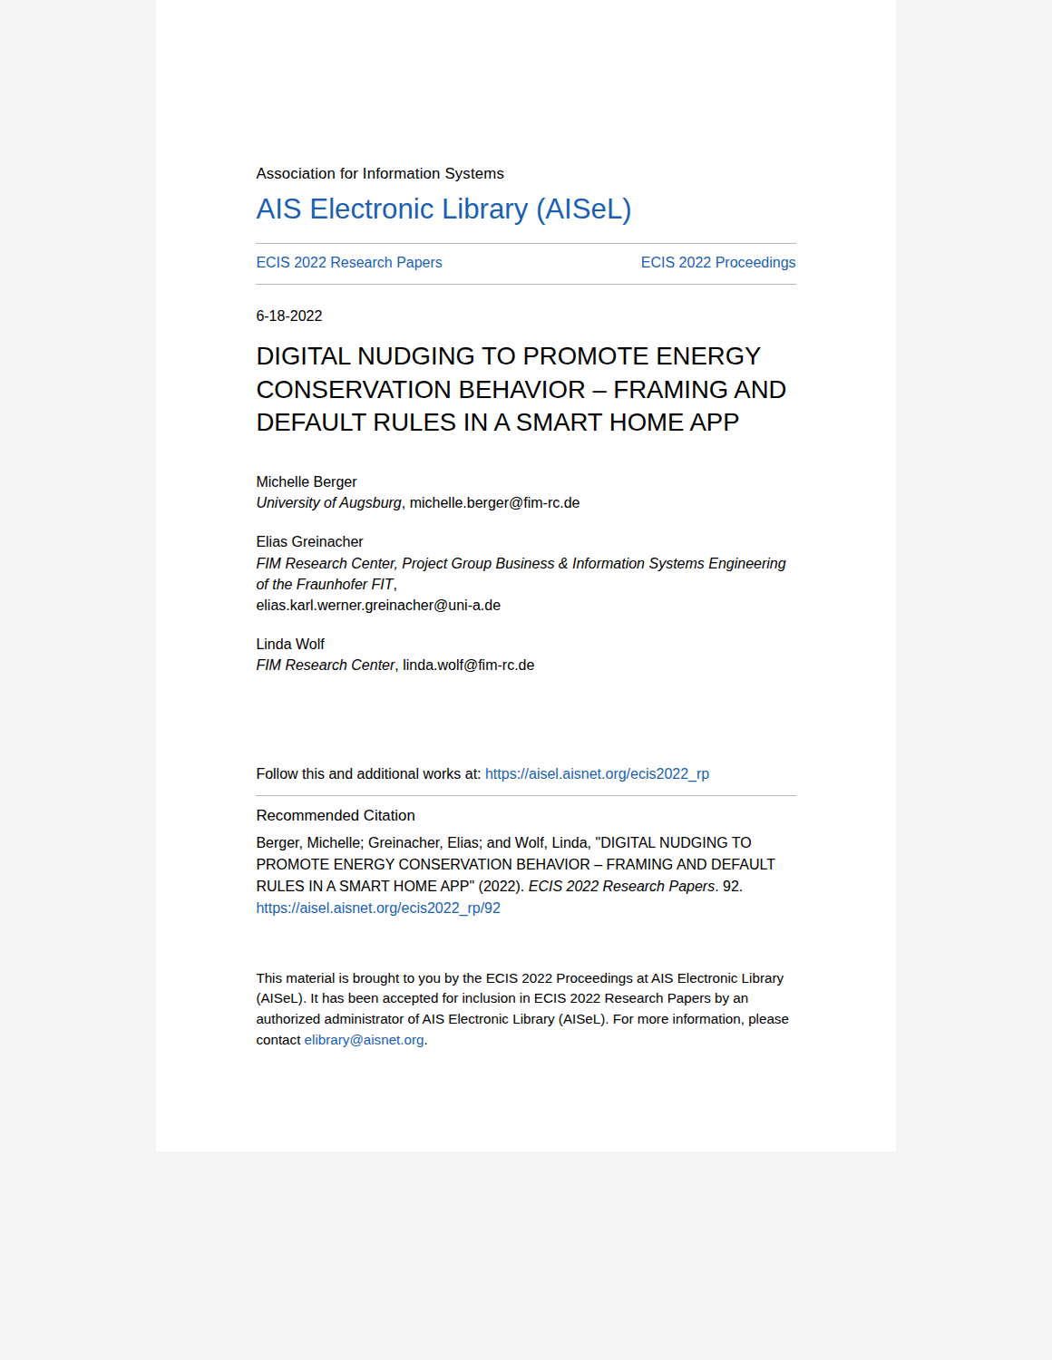Association for Information Systems
AIS Electronic Library (AISeL)
ECIS 2022 Research Papers ECIS 2022 Proceedings
6-18-2022
Digital Nudging to Promote Energy Conservation Behavior – Framing and Default Rules in a Smart Home App
Michelle Berger University of Augsburg, michelle.berger@fim-rc.de
Elias Greinacher FIM Research Center, Project Group Business & Information Systems Engineering of the Fraunhofer FIT,
elias.karl.werner.greinacher@uni-a.de
Linda Wolf FIM Research Center, linda.wolf@fim-rc.de
Follow this and additional works at: https://aisel.aisnet.org/ecis2022_rp
Recommended Citation
Berger, Michelle; Greinacher, Elias; and Wolf, Linda, "DIGITAL NUDGING TO PROMOTE ENERGY CONSERVATION BEHAVIOR – FRAMING AND DEFAULT RULES IN A SMART HOME APP" (2022). ECIS 2022 Research Papers. 92.
https://aisel.aisnet.org/ecis2022_rp/92
This material is brought to you by the ECIS 2022 Proceedings at AIS Electronic Library (AISeL). It has been accepted for inclusion in ECIS 2022 Research Papers by an authorized administrator of AIS Electronic Library (AISeL). For more information, please contact elibrary@aisnet.org.